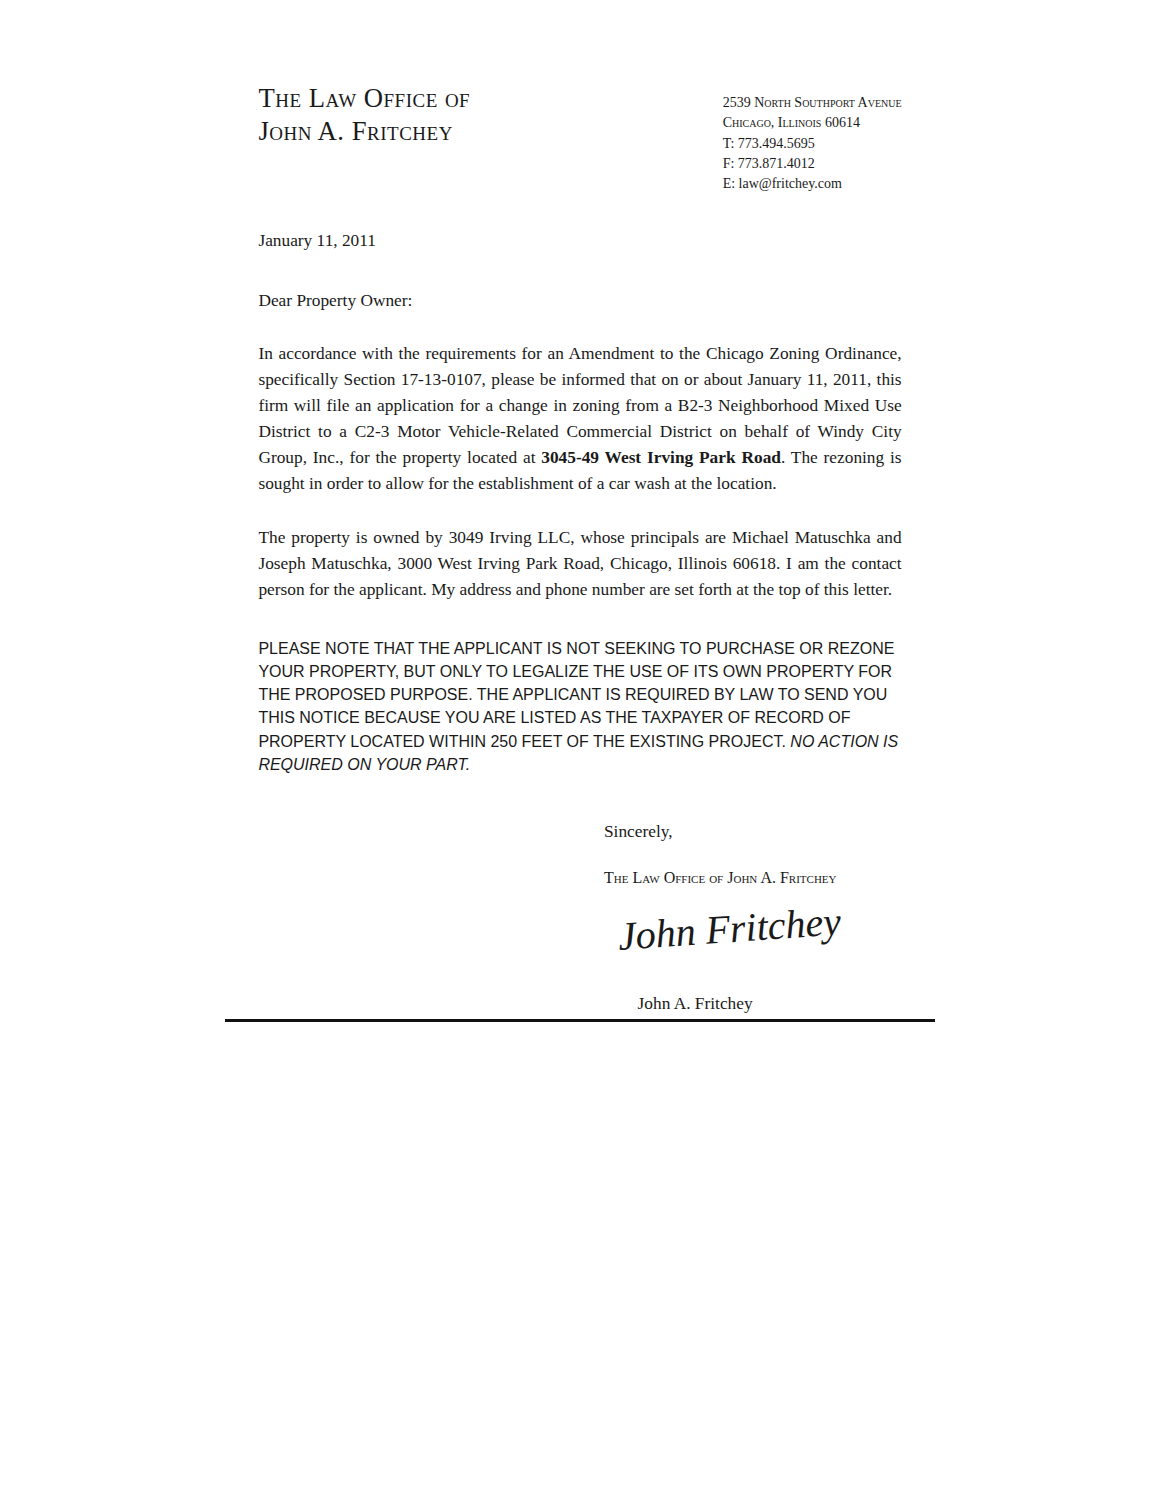The Law Office of
John A. Fritchey
2539 North Southport Avenue
Chicago, Illinois 60614
T: 773.494.5695
F: 773.871.4012
E: law@fritchey.com
January 11, 2011
Dear Property Owner:
In accordance with the requirements for an Amendment to the Chicago Zoning Ordinance, specifically Section 17-13-0107, please be informed that on or about January 11, 2011, this firm will file an application for a change in zoning from a B2-3 Neighborhood Mixed Use District to a C2-3 Motor Vehicle-Related Commercial District on behalf of Windy City Group, Inc., for the property located at 3045-49 West Irving Park Road. The rezoning is sought in order to allow for the establishment of a car wash at the location.
The property is owned by 3049 Irving LLC, whose principals are Michael Matuschka and Joseph Matuschka, 3000 West Irving Park Road, Chicago, Illinois 60618. I am the contact person for the applicant. My address and phone number are set forth at the top of this letter.
PLEASE NOTE THAT THE APPLICANT IS NOT SEEKING TO PURCHASE OR REZONE YOUR PROPERTY, BUT ONLY TO LEGALIZE THE USE OF ITS OWN PROPERTY FOR THE PROPOSED PURPOSE. THE APPLICANT IS REQUIRED BY LAW TO SEND YOU THIS NOTICE BECAUSE YOU ARE LISTED AS THE TAXPAYER OF RECORD OF PROPERTY LOCATED WITHIN 250 FEET OF THE EXISTING PROJECT. NO ACTION IS REQUIRED ON YOUR PART.
Sincerely,
The Law Office of John A. Fritchey
John Fritchey
John A. Fritchey